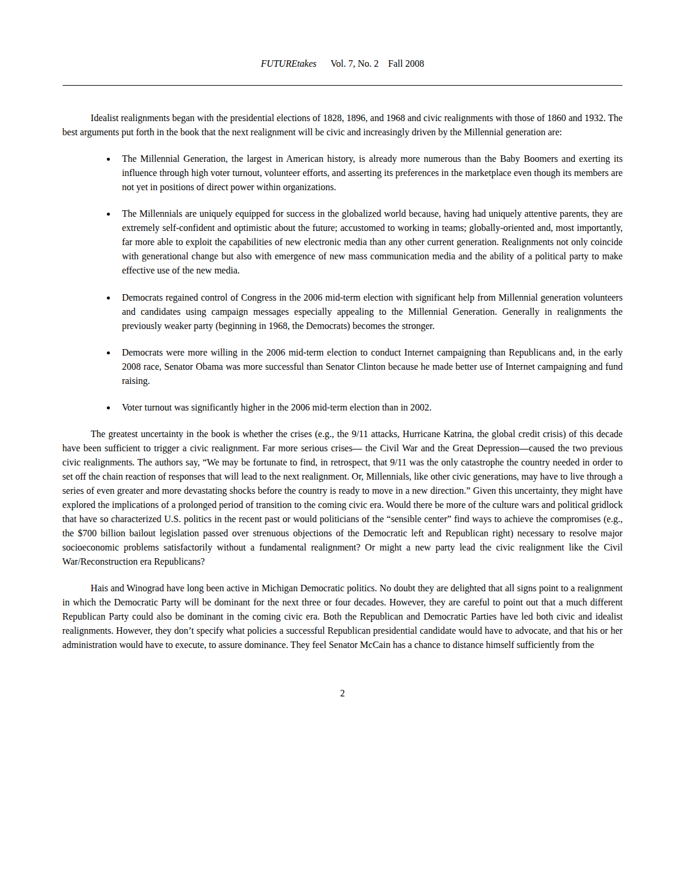FUTUREtakes Vol. 7, No. 2 Fall 2008
Idealist realignments began with the presidential elections of 1828, 1896, and 1968 and civic realignments with those of 1860 and 1932. The best arguments put forth in the book that the next realignment will be civic and increasingly driven by the Millennial generation are:
The Millennial Generation, the largest in American history, is already more numerous than the Baby Boomers and exerting its influence through high voter turnout, volunteer efforts, and asserting its preferences in the marketplace even though its members are not yet in positions of direct power within organizations.
The Millennials are uniquely equipped for success in the globalized world because, having had uniquely attentive parents, they are extremely self-confident and optimistic about the future; accustomed to working in teams; globally-oriented and, most importantly, far more able to exploit the capabilities of new electronic media than any other current generation. Realignments not only coincide with generational change but also with emergence of new mass communication media and the ability of a political party to make effective use of the new media.
Democrats regained control of Congress in the 2006 mid-term election with significant help from Millennial generation volunteers and candidates using campaign messages especially appealing to the Millennial Generation. Generally in realignments the previously weaker party (beginning in 1968, the Democrats) becomes the stronger.
Democrats were more willing in the 2006 mid-term election to conduct Internet campaigning than Republicans and, in the early 2008 race, Senator Obama was more successful than Senator Clinton because he made better use of Internet campaigning and fund raising.
Voter turnout was significantly higher in the 2006 mid-term election than in 2002.
The greatest uncertainty in the book is whether the crises (e.g., the 9/11 attacks, Hurricane Katrina, the global credit crisis) of this decade have been sufficient to trigger a civic realignment. Far more serious crises— the Civil War and the Great Depression—caused the two previous civic realignments. The authors say, “We may be fortunate to find, in retrospect, that 9/11 was the only catastrophe the country needed in order to set off the chain reaction of responses that will lead to the next realignment. Or, Millennials, like other civic generations, may have to live through a series of even greater and more devastating shocks before the country is ready to move in a new direction.” Given this uncertainty, they might have explored the implications of a prolonged period of transition to the coming civic era. Would there be more of the culture wars and political gridlock that have so characterized U.S. politics in the recent past or would politicians of the “sensible center” find ways to achieve the compromises (e.g., the $700 billion bailout legislation passed over strenuous objections of the Democratic left and Republican right) necessary to resolve major socioeconomic problems satisfactorily without a fundamental realignment? Or might a new party lead the civic realignment like the Civil War/Reconstruction era Republicans?
Hais and Winograd have long been active in Michigan Democratic politics. No doubt they are delighted that all signs point to a realignment in which the Democratic Party will be dominant for the next three or four decades. However, they are careful to point out that a much different Republican Party could also be dominant in the coming civic era. Both the Republican and Democratic Parties have led both civic and idealist realignments. However, they don’t specify what policies a successful Republican presidential candidate would have to advocate, and that his or her administration would have to execute, to assure dominance. They feel Senator McCain has a chance to distance himself sufficiently from the
2